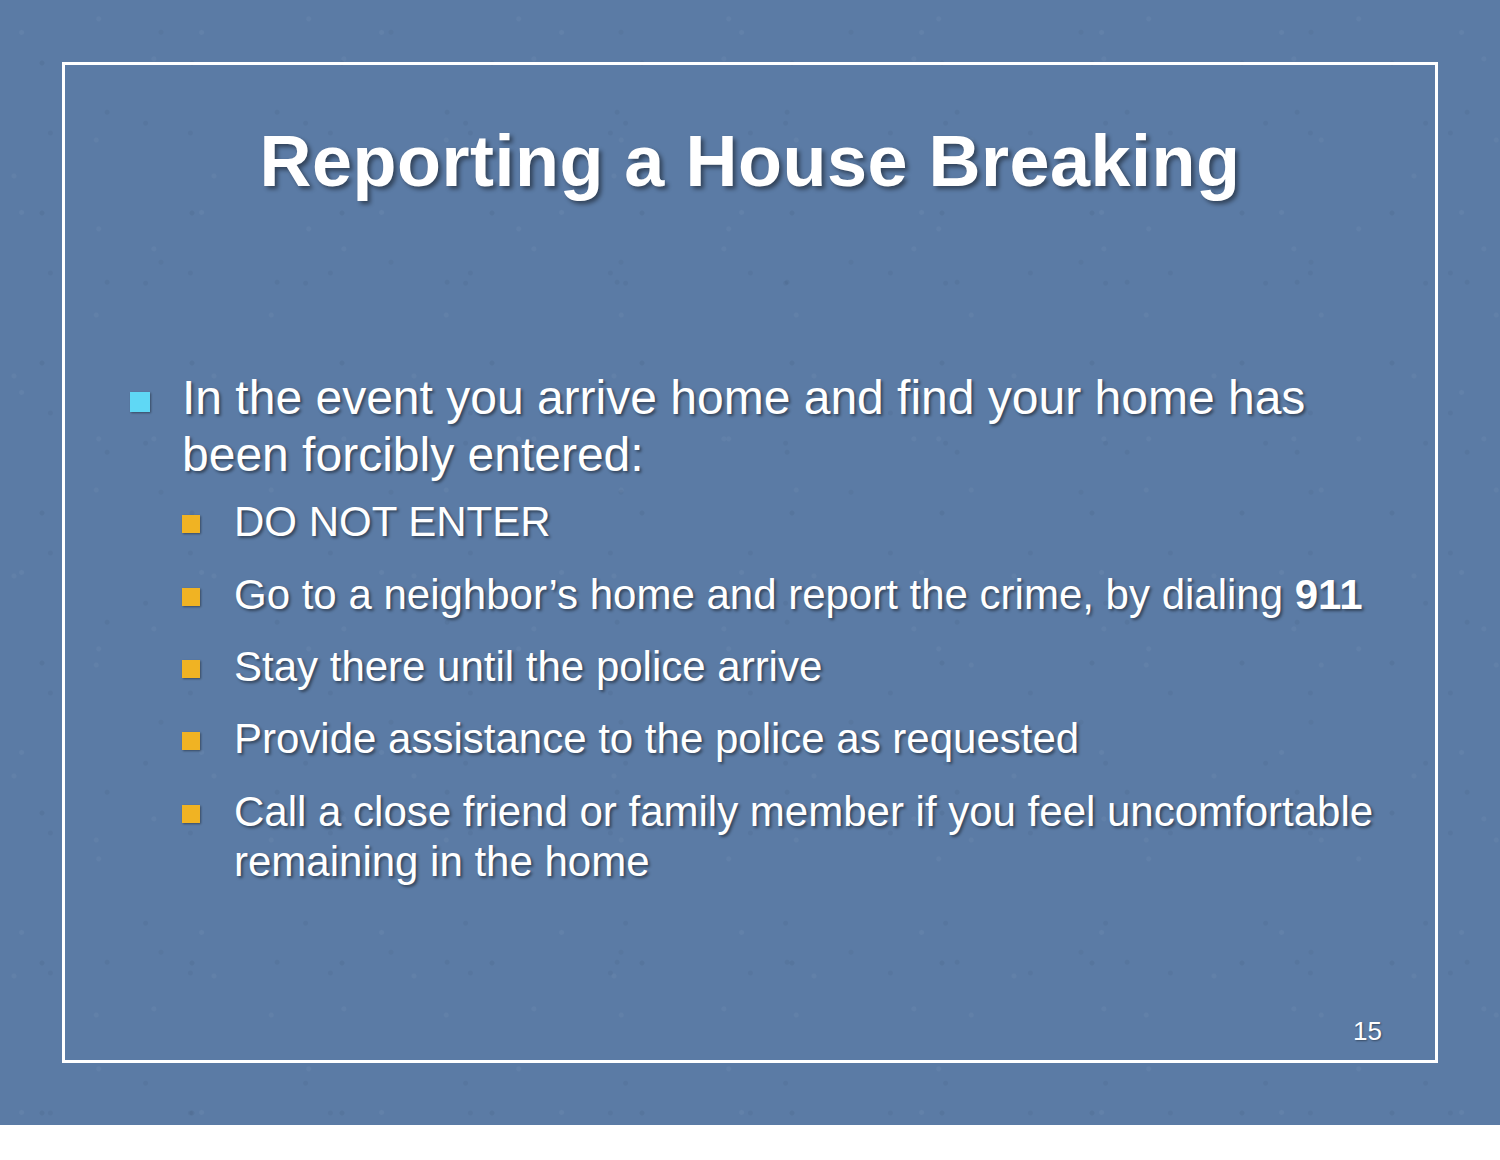Reporting a House Breaking
In the event you arrive home and find your home has been forcibly entered:
DO NOT ENTER
Go to a neighbor’s home and report the crime, by dialing 911
Stay there until the police arrive
Provide assistance to the police as requested
Call a close friend or family member if you feel uncomfortable remaining in the home
15